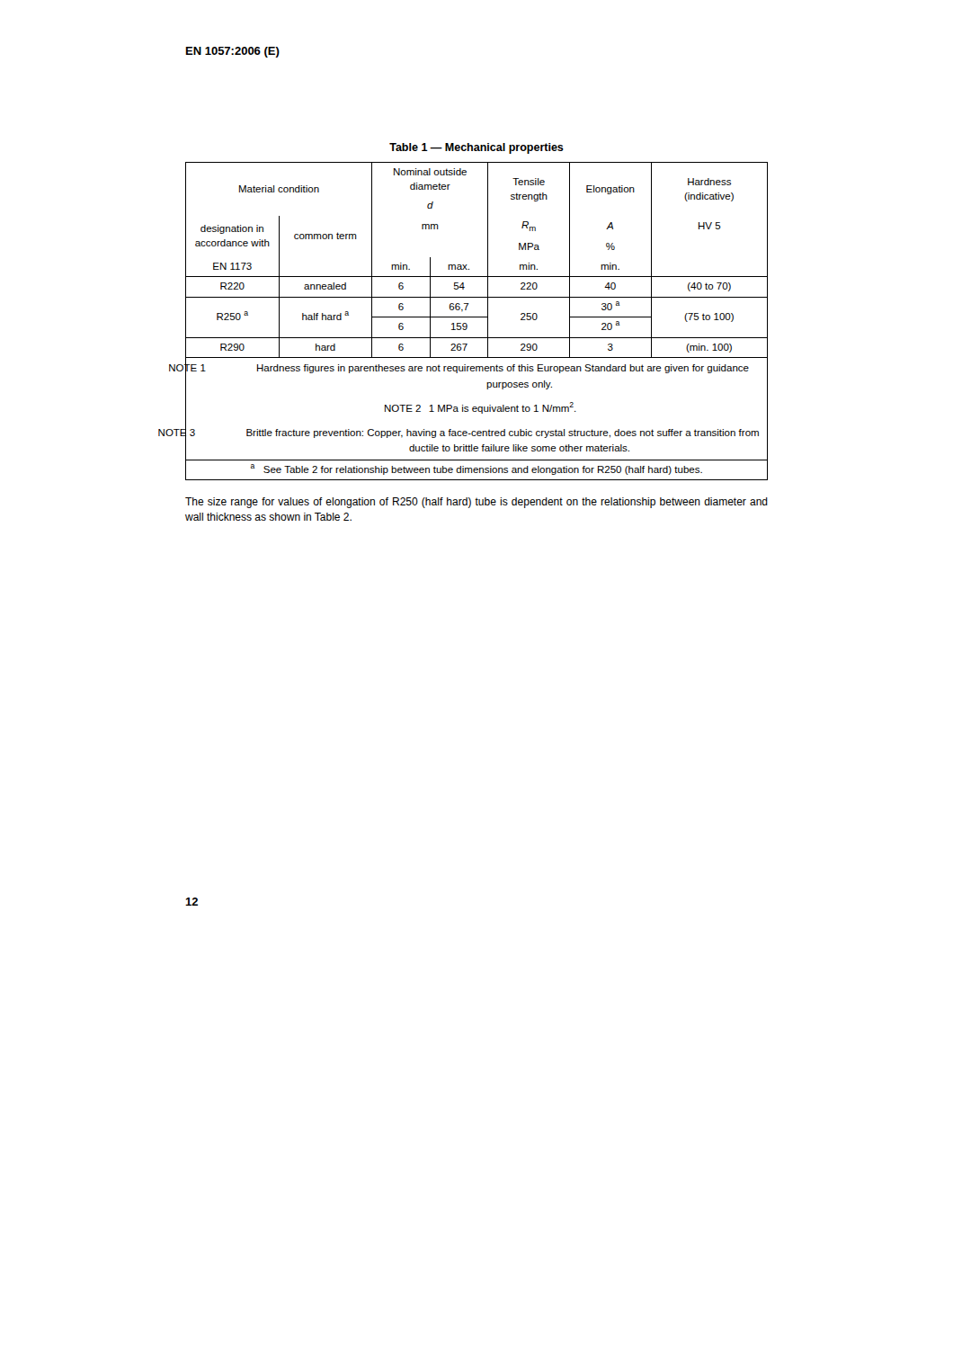EN 1057:2006 (E)
Table 1 — Mechanical properties
| Material condition | Nominal outside diameter | Tensile strength | Elongation | Hardness (indicative) |
| d |
| designation in accordance with | common term | mm | R m | A | HV 5 |
| | MPa | % | |
| EN 1173 | | min. | max. | min. | min. | |
| R220 | annealed | 6 | 54 | 220 | 40 | (40 to 70) |
| R250 a | half hard a | 6 | 66,7 | 250 | 30 a | (75 to 100) |
| 6 | 159 | 20 a |
| R290 | hard | 6 | 267 | 290 | 3 | (min. 100) |
| NOTE 1 Hardness figures in parentheses are not requirements of this European Standard but are given for guidance purposes only. NOTE 2 1 MPa is equivalent to 1 N/mm 2 . NOTE 3 Brittle fracture prevention: Copper, having a face-centred cubic crystal structure, does not suffer a transition from ductile to brittle failure like some other materials. |
| a See Table 2 for relationship between tube dimensions and elongation for R250 (half hard) tubes. |
The size range for values of elongation of R250 (half hard) tube is dependent on the relationship between diameter and wall thickness as shown in Table 2.
12